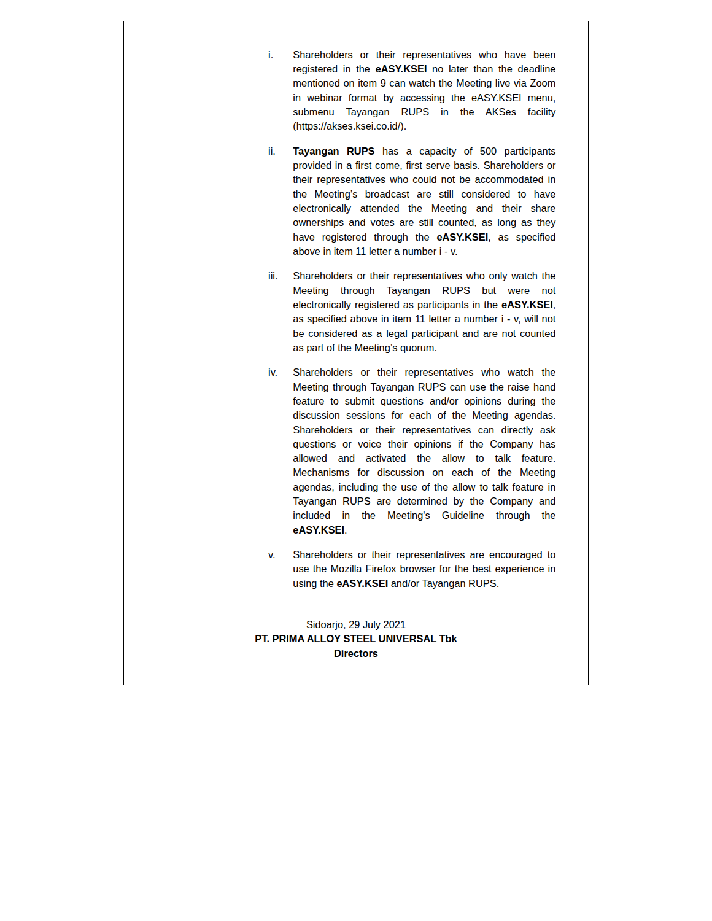| i. | Shareholders or their representatives who have been registered in the eASY.KSEI no later than the deadline mentioned on item 9 can watch the Meeting live via Zoom in webinar format by accessing the eASY.KSEI menu, submenu Tayangan RUPS in the AKSes facility (https://akses.ksei.co.id/). |
| ii. | Tayangan RUPS has a capacity of 500 participants provided in a first come, first serve basis. Shareholders or their representatives who could not be accommodated in the Meeting’s broadcast are still considered to have electronically attended the Meeting and their share ownerships and votes are still counted, as long as they have registered through the eASY.KSEI , as specified above in item 11 letter a number i - v. |
| iii. | Shareholders or their representatives who only watch the Meeting through Tayangan RUPS but were not electronically registered as participants in the eASY.KSEI , as specified above in item 11 letter a number i - v, will not be considered as a legal participant and are not counted as part of the Meeting’s quorum. |
| iv. | Shareholders or their representatives who watch the Meeting through Tayangan RUPS can use the raise hand feature to submit questions and/or opinions during the discussion sessions for each of the Meeting agendas. Shareholders or their representatives can directly ask questions or voice their opinions if the Company has allowed and activated the allow to talk feature. Mechanisms for discussion on each of the Meeting agendas, including the use of the allow to talk feature in Tayangan RUPS are determined by the Company and included in the Meeting's Guideline through the eASY.KSEI . |
| v. | Shareholders or their representatives are encouraged to use the Mozilla Firefox browser for the best experience in using the eASY.KSEI and/or Tayangan RUPS. |
Sidoarjo, 29 July 2021
PT. PRIMA ALLOY STEEL UNIVERSAL Tbk
Directors